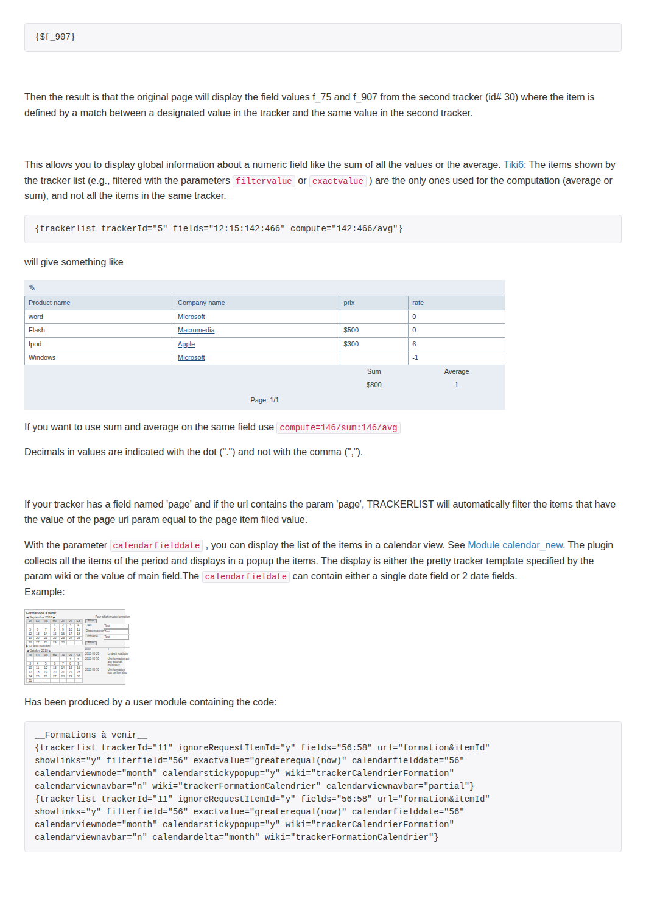{$f_907}
Then the result is that the original page will display the field values f_75 and f_907 from the second tracker (id# 30) where the item is defined by a match between a designated value in the tracker and the same value in the second tracker.
This allows you to display global information about a numeric field like the sum of all the values or the average. Tiki6: The items shown by the tracker list (e.g., filtered with the parameters filtervalue or exactvalue ) are the only ones used for the computation (average or sum), and not all the items in the same tracker.
{trackerlist trackerId="5" fields="12:15:142:466" compute="142:466/avg"}
will give something like
| ✎ |
| --- |
| Product name | Company name | prix | rate |
| word | Microsoft | | 0 |
| Flash | Macromedia | $500 | 0 |
| Ipod | Apple | $300 | 6 |
| Windows | Microsoft | | -1 |
| | | Sum | Average |
| | | $800 | 1 |
| Page: 1/1 |
If you want to use sum and average on the same field use compute=146/sum:146/avg
Decimals in values are indicated with the dot (".") and not with the comma (",").
If your tracker has a field named 'page' and if the url contains the param 'page', TRACKERLIST will automatically filter the items that have the value of the page url param equal to the page item filed value.
With the parameter calendarfielddate , you can display the list of the items in a calendar view. See Module calendar_new. The plugin collects all the items of the period and displays in a popup the items. The display is either the pretty tracker template specified by the param wiki or the value of main field.The calendarfieldate can contain either a single date field or 2 date fields.
Example:
Formations à venir
◀ Septembre 2010 ▶
| Di | Lu | Ma | Me | Je | Ve | Sa |
| | | | 1 | 2 | 3 | 4 |
| 5 | 6 | 7 | 8 | 9 | 10 | 11 |
| 12 | 13 | 14 | 15 | 16 | 17 | 18 |
| 19 | 20 | 21 | 22 | 23 | 24 | 25 |
| 26 | 27 | 28 | 29 | 30 | | |
▶ Le droit nucléaire
◀ Octobre 2010 ▶
| Di | Lu | Ma | Me | Je | Ve | Sa |
| | | | | | 1 | 2 |
| 3 | 4 | 5 | 6 | 7 | 8 | 9 |
| 10 | 11 | 12 | 13 | 14 | 15 | 16 |
| 17 | 18 | 19 | 20 | 21 | 22 | 23 |
| 24 | 25 | 26 | 27 | 28 | 29 | 30 |
| 31 | | | | | | |
Pour afficher votre formation
Filtrer
Lieu Tout
Dispensateur Tout
Domaine Tout
Filtrer
Date T
2010-09-29 Le droit nucléaire
2010-09-30 Une formation qui que pourrait intéresser
2010-09-30 Une formation pas un lien bleu
Has been produced by a user module containing the code:
__Formations à venir__
{trackerlist trackerId="11" ignoreRequestItemId="y" fields="56:58" url="formation&itemId"
showlinks="y" filterfield="56" exactvalue="greaterequal(now)" calendarfielddate="56"
calendarviewmode="month" calendarstickypopup="y" wiki="trackerCalendrierFormation"
calendarviewnavbar="n" wiki="trackerFormationCalendrier" calendarviewnavbar="partial"}
{trackerlist trackerId="11" ignoreRequestItemId="y" fields="56:58" url="formation&itemId"
showlinks="y" filterfield="56" exactvalue="greaterequal(now)" calendarfielddate="56"
calendarviewmode="month" calendarstickypopup="y" wiki="trackerCalendrierFormation"
calendarviewnavbar="n" calendardelta="month" wiki="trackerFormationCalendrier"}